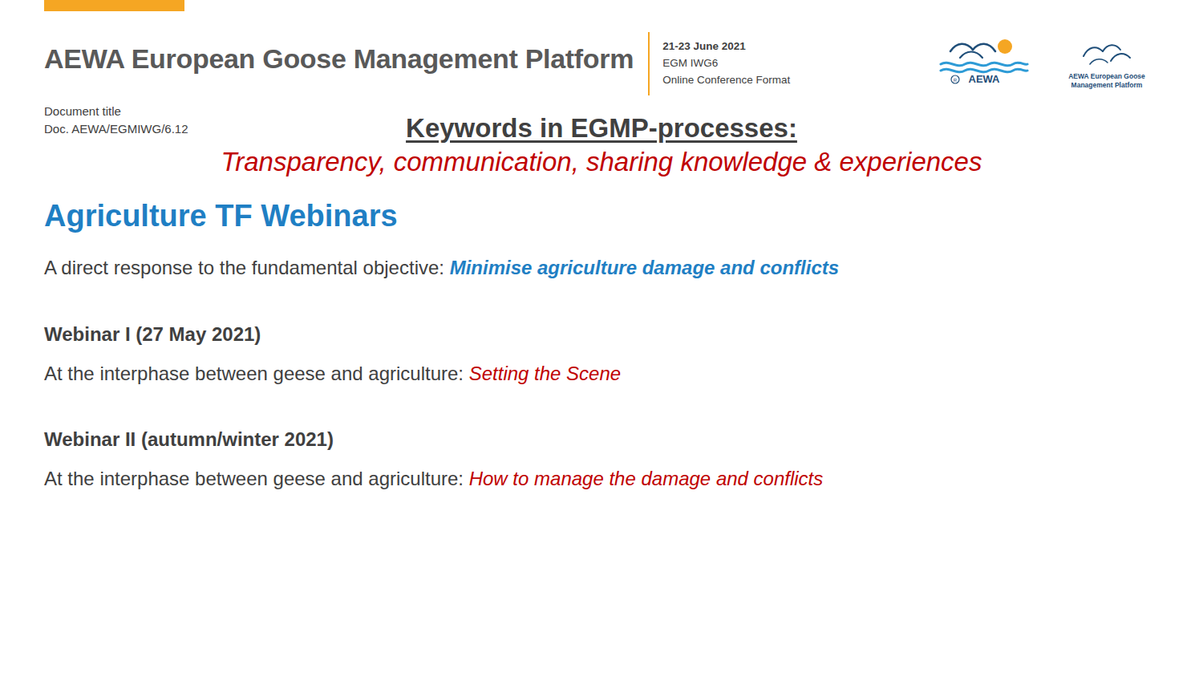AEWA European Goose Management Platform
21-23 June 2021
EGM IWG6
Online Conference Format
AEWA R
AEWA European Goose
Management Platform
Document title
Doc. AEWA/EGMIWG/6.12
Keywords in EGMP-processes:
Transparency, communication, sharing knowledge & experiences
Agriculture TF Webinars
A direct response to the fundamental objective: Minimise agriculture damage and conflicts
Webinar I (27 May 2021)
At the interphase between geese and agriculture: Setting the Scene
Webinar II (autumn/winter 2021)
At the interphase between geese and agriculture: How to manage the damage and conflicts